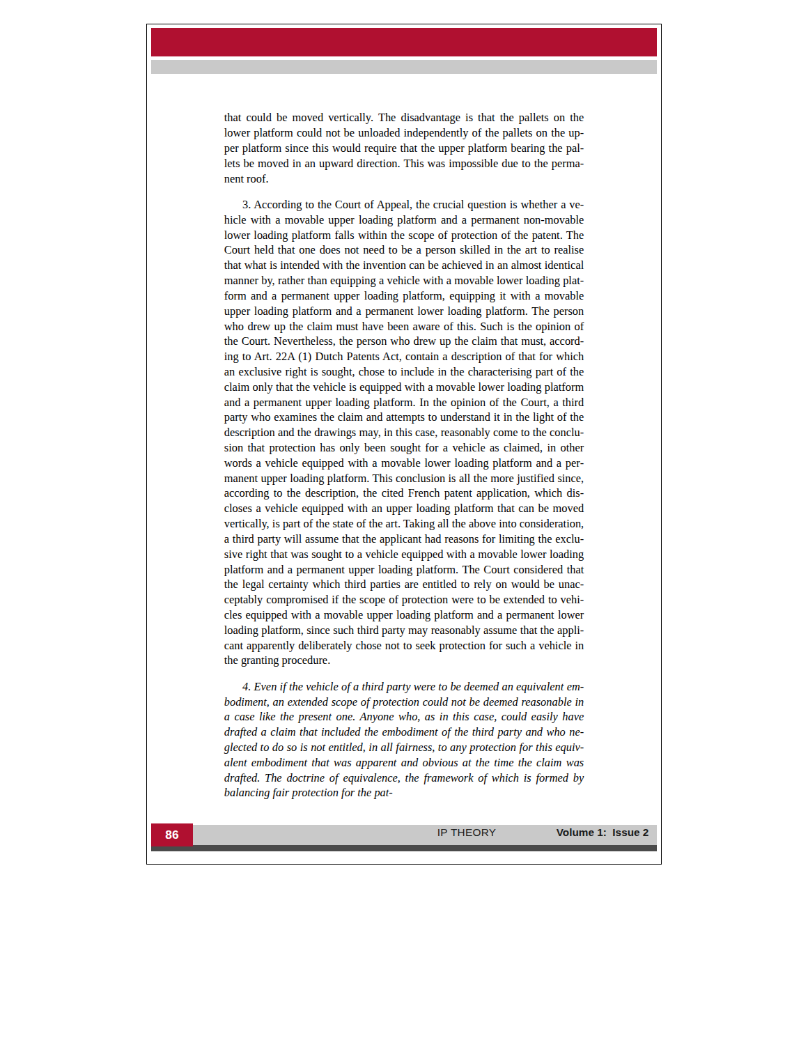that could be moved vertically. The disadvantage is that the pallets on the lower platform could not be unloaded independently of the pallets on the upper platform since this would require that the upper platform bearing the pallets be moved in an upward direction. This was impossible due to the permanent roof.
3. According to the Court of Appeal, the crucial question is whether a vehicle with a movable upper loading platform and a permanent non-movable lower loading platform falls within the scope of protection of the patent. The Court held that one does not need to be a person skilled in the art to realise that what is intended with the invention can be achieved in an almost identical manner by, rather than equipping a vehicle with a movable lower loading platform and a permanent upper loading platform, equipping it with a movable upper loading platform and a permanent lower loading platform. The person who drew up the claim must have been aware of this. Such is the opinion of the Court. Nevertheless, the person who drew up the claim that must, according to Art. 22A (1) Dutch Patents Act, contain a description of that for which an exclusive right is sought, chose to include in the characterising part of the claim only that the vehicle is equipped with a movable lower loading platform and a permanent upper loading platform. In the opinion of the Court, a third party who examines the claim and attempts to understand it in the light of the description and the drawings may, in this case, reasonably come to the conclusion that protection has only been sought for a vehicle as claimed, in other words a vehicle equipped with a movable lower loading platform and a permanent upper loading platform. This conclusion is all the more justified since, according to the description, the cited French patent application, which discloses a vehicle equipped with an upper loading platform that can be moved vertically, is part of the state of the art. Taking all the above into consideration, a third party will assume that the applicant had reasons for limiting the exclusive right that was sought to a vehicle equipped with a movable lower loading platform and a permanent upper loading platform. The Court considered that the legal certainty which third parties are entitled to rely on would be unacceptably compromised if the scope of protection were to be extended to vehicles equipped with a movable upper loading platform and a permanent lower loading platform, since such third party may reasonably assume that the applicant apparently deliberately chose not to seek protection for such a vehicle in the granting procedure.
4. Even if the vehicle of a third party were to be deemed an equivalent embodiment, an extended scope of protection could not be deemed reasonable in a case like the present one. Anyone who, as in this case, could easily have drafted a claim that included the embodiment of the third party and who neglected to do so is not entitled, in all fairness, to any protection for this equivalent embodiment that was apparent and obvious at the time the claim was drafted. The doctrine of equivalence, the framework of which is formed by balancing fair protection for the pat-
86
IP THEORY Volume 1: Issue 2